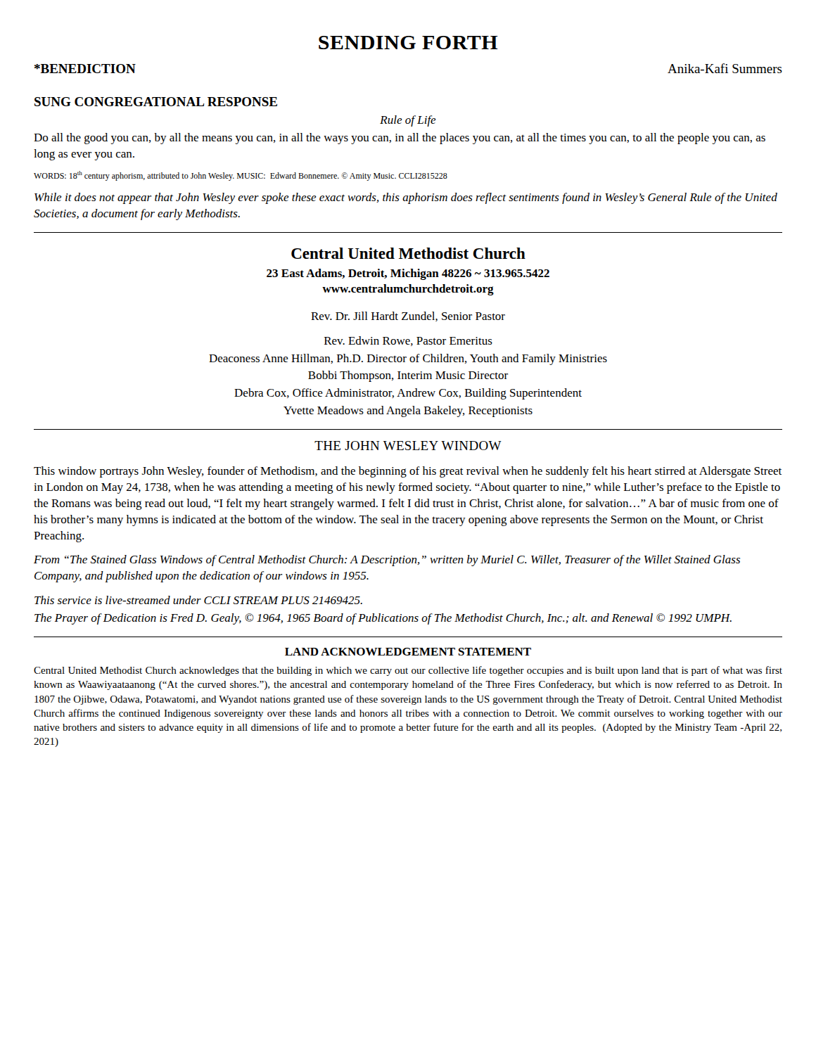SENDING FORTH
*BENEDICTION Anika-Kafi Summers
SUNG CONGREGATIONAL RESPONSE
Rule of Life
Do all the good you can, by all the means you can, in all the ways you can, in all the places you can, at all the times you can, to all the people you can, as long as ever you can.
WORDS: 18th century aphorism, attributed to John Wesley. MUSIC: Edward Bonnemere. © Amity Music. CCLI2815228
While it does not appear that John Wesley ever spoke these exact words, this aphorism does reflect sentiments found in Wesley’s General Rule of the United Societies, a document for early Methodists.
Central United Methodist Church
23 East Adams, Detroit, Michigan 48226 ~ 313.965.5422
www.centralumchurchdetroit.org
Rev. Dr. Jill Hardt Zundel, Senior Pastor
Rev. Edwin Rowe, Pastor Emeritus
Deaconess Anne Hillman, Ph.D. Director of Children, Youth and Family Ministries
Bobbi Thompson, Interim Music Director
Debra Cox, Office Administrator, Andrew Cox, Building Superintendent
Yvette Meadows and Angela Bakeley, Receptionists
THE JOHN WESLEY WINDOW
This window portrays John Wesley, founder of Methodism, and the beginning of his great revival when he suddenly felt his heart stirred at Aldersgate Street in London on May 24, 1738, when he was attending a meeting of his newly formed society. “About quarter to nine,” while Luther’s preface to the Epistle to the Romans was being read out loud, “I felt my heart strangely warmed. I felt I did trust in Christ, Christ alone, for salvation…” A bar of music from one of his brother’s many hymns is indicated at the bottom of the window. The seal in the tracery opening above represents the Sermon on the Mount, or Christ Preaching.
From “The Stained Glass Windows of Central Methodist Church: A Description,” written by Muriel C. Willet, Treasurer of the Willet Stained Glass Company, and published upon the dedication of our windows in 1955.
This service is live-streamed under CCLI STREAM PLUS 21469425.
The Prayer of Dedication is Fred D. Gealy, © 1964, 1965 Board of Publications of The Methodist Church, Inc.; alt. and Renewal © 1992 UMPH.
LAND ACKNOWLEDGEMENT STATEMENT
Central United Methodist Church acknowledges that the building in which we carry out our collective life together occupies and is built upon land that is part of what was first known as Waawiyaataanong (“At the curved shores.”), the ancestral and contemporary homeland of the Three Fires Confederacy, but which is now referred to as Detroit. In 1807 the Ojibwe, Odawa, Potawatomi, and Wyandot nations granted use of these sovereign lands to the US government through the Treaty of Detroit. Central United Methodist Church affirms the continued Indigenous sovereignty over these lands and honors all tribes with a connection to Detroit. We commit ourselves to working together with our native brothers and sisters to advance equity in all dimensions of life and to promote a better future for the earth and all its peoples. (Adopted by the Ministry Team -April 22, 2021)